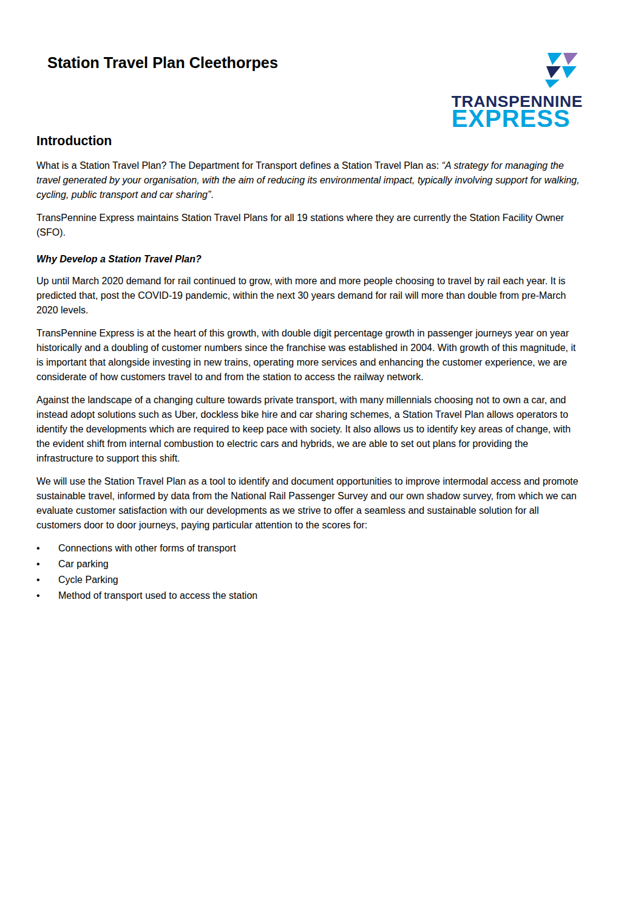TRANSPENNINE EXPRESS
Station Travel Plan Cleethorpes
Introduction
What is a Station Travel Plan? The Department for Transport defines a Station Travel Plan as: “A strategy for managing the travel generated by your organisation, with the aim of reducing its environmental impact, typically involving support for walking, cycling, public transport and car sharing”.
TransPennine Express maintains Station Travel Plans for all 19 stations where they are currently the Station Facility Owner (SFO).
Why Develop a Station Travel Plan?
Up until March 2020 demand for rail continued to grow, with more and more people choosing to travel by rail each year. It is predicted that, post the COVID-19 pandemic, within the next 30 years demand for rail will more than double from pre-March 2020 levels.
TransPennine Express is at the heart of this growth, with double digit percentage growth in passenger journeys year on year historically and a doubling of customer numbers since the franchise was established in 2004. With growth of this magnitude, it is important that alongside investing in new trains, operating more services and enhancing the customer experience, we are considerate of how customers travel to and from the station to access the railway network.
Against the landscape of a changing culture towards private transport, with many millennials choosing not to own a car, and instead adopt solutions such as Uber, dockless bike hire and car sharing schemes, a Station Travel Plan allows operators to identify the developments which are required to keep pace with society. It also allows us to identify key areas of change, with the evident shift from internal combustion to electric cars and hybrids, we are able to set out plans for providing the infrastructure to support this shift.
We will use the Station Travel Plan as a tool to identify and document opportunities to improve intermodal access and promote sustainable travel, informed by data from the National Rail Passenger Survey and our own shadow survey, from which we can evaluate customer satisfaction with our developments as we strive to offer a seamless and sustainable solution for all customers door to door journeys, paying particular attention to the scores for:
Connections with other forms of transport
Car parking
Cycle Parking
Method of transport used to access the station